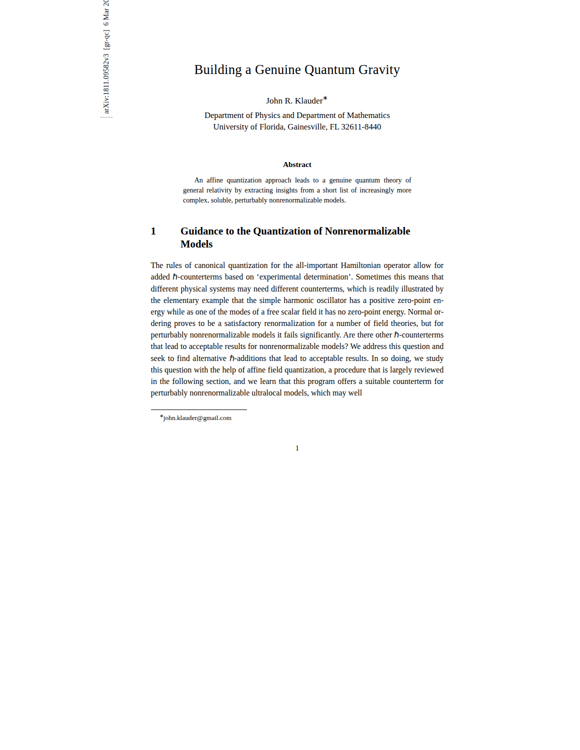arXiv:1811.09582v3 [gr-qc] 6 Mar 2019
Building a Genuine Quantum Gravity
John R. Klauder∗
Department of Physics and Department of Mathematics
University of Florida, Gainesville, FL 32611-8440
Abstract
An affine quantization approach leads to a genuine quantum theory of general relativity by extracting insights from a short list of increasingly more complex, soluble, perturbably nonrenormalizable models.
1 Guidance to the Quantization of Nonrenormalizable Models
The rules of canonical quantization for the all-important Hamiltonian operator allow for added ℏ-counterterms based on ‘experimental determination’. Sometimes this means that different physical systems may need different counterterms, which is readily illustrated by the elementary example that the simple harmonic oscillator has a positive zero-point energy while as one of the modes of a free scalar field it has no zero-point energy. Normal ordering proves to be a satisfactory renormalization for a number of field theories, but for perturbably nonrenormalizable models it fails significantly. Are there other ℏ-counterterms that lead to acceptable results for nonrenormalizable models? We address this question and seek to find alternative ℏ-additions that lead to acceptable results. In so doing, we study this question with the help of affine field quantization, a procedure that is largely reviewed in the following section, and we learn that this program offers a suitable counterterm for perturbably nonrenormalizable ultralocal models, which may well
∗john.klauder@gmail.com
1